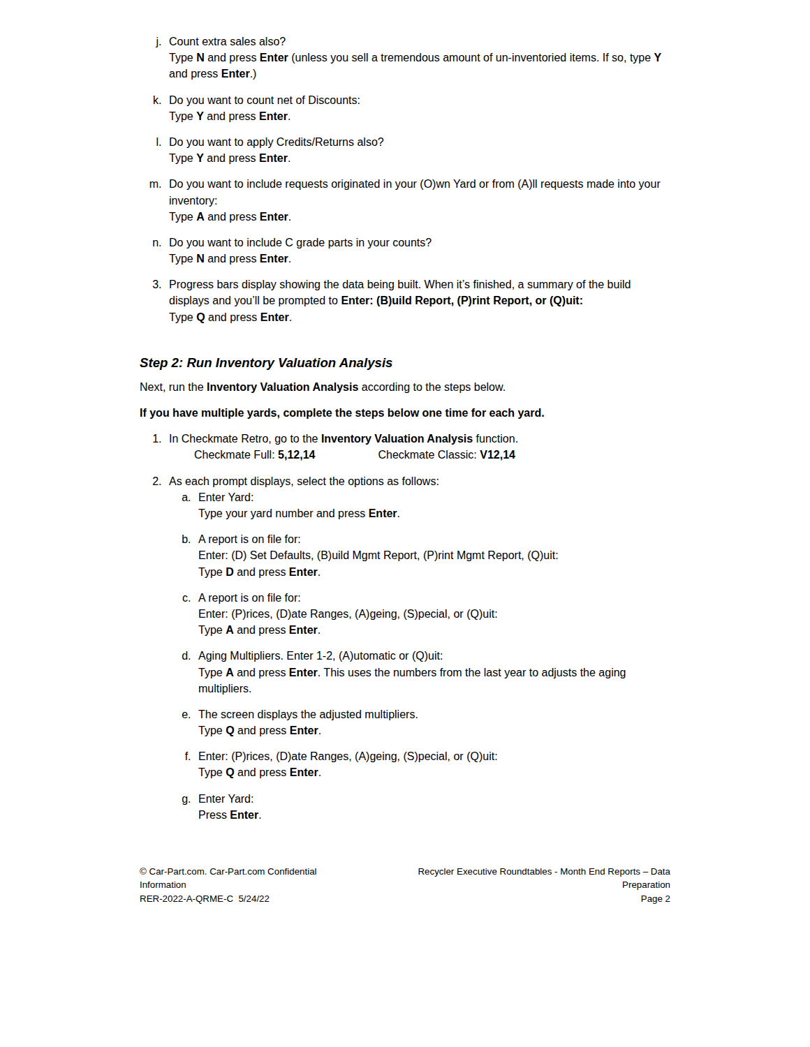Count extra sales also?
Type N and press Enter (unless you sell a tremendous amount of un-inventoried items. If so, type Y and press Enter.)
Do you want to count net of Discounts:
Type Y and press Enter.
Do you want to apply Credits/Returns also?
Type Y and press Enter.
Do you want to include requests originated in your (O)wn Yard or from (A)ll requests made into your inventory:
Type A and press Enter.
Do you want to include C grade parts in your counts?
Type N and press Enter.
Progress bars display showing the data being built. When it’s finished, a summary of the build displays and you’ll be prompted to Enter: (B)uild Report, (P)rint Report, or (Q)uit:
Type Q and press Enter.
Step 2: Run Inventory Valuation Analysis
Next, run the Inventory Valuation Analysis according to the steps below.
If you have multiple yards, complete the steps below one time for each yard.
In Checkmate Retro, go to the Inventory Valuation Analysis function.
Checkmate Full: 5,12,14 Checkmate Classic: V12,14
As each prompt displays, select the options as follows:
Enter Yard:
Type your yard number and press Enter.
A report is on file for:
Enter: (D) Set Defaults, (B)uild Mgmt Report, (P)rint Mgmt Report, (Q)uit:
Type D and press Enter.
A report is on file for:
Enter: (P)rices, (D)ate Ranges, (A)geing, (S)pecial, or (Q)uit:
Type A and press Enter.
Aging Multipliers. Enter 1-2, (A)utomatic or (Q)uit:
Type A and press Enter. This uses the numbers from the last year to adjusts the aging multipliers.
The screen displays the adjusted multipliers.
Type Q and press Enter.
Enter: (P)rices, (D)ate Ranges, (A)geing, (S)pecial, or (Q)uit:
Type Q and press Enter.
Enter Yard:
Press Enter.
© Car-Part.com. Car-Part.com Confidential Information
Recycler Executive Roundtables - Month End Reports – Data Preparation
RER-2022-A-QRME-C 5/24/22
Page 2